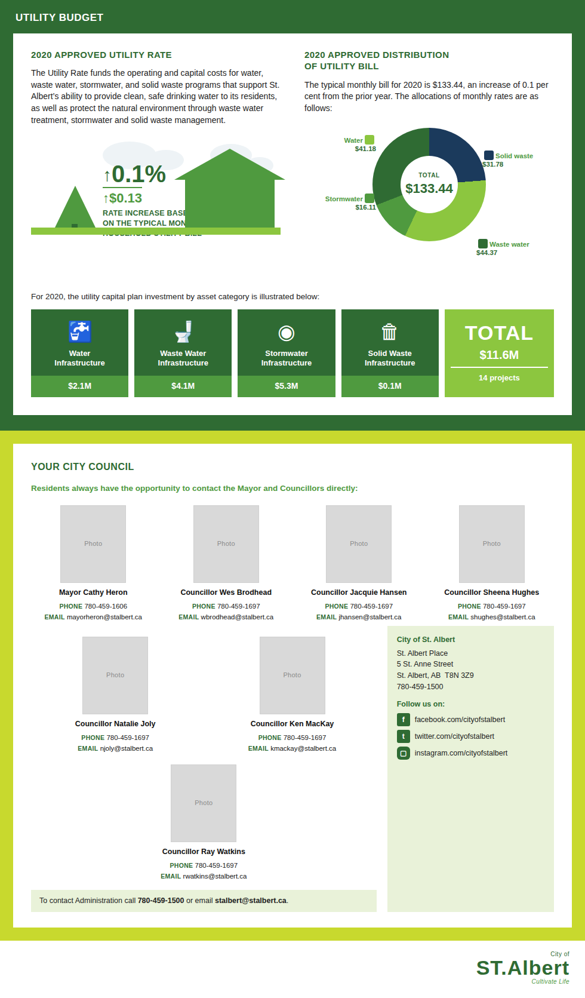Utility Budget
2020 Approved Utility Rate
The Utility Rate funds the operating and capital costs for water, waste water, stormwater, and solid waste programs that support St. Albert’s ability to provide clean, safe drinking water to its residents, as well as protect the natural environment through waste water treatment, stormwater and solid waste management.
↑0.1%
↑$0.13
Rate increase based
on the typical monthly
household utility bill
2020 Approved Distribution
of Utility Bill
The typical monthly bill for 2020 is $133.44, an increase of 0.1 per cent from the prior year. The allocations of monthly rates are as follows:
TOTAL
$133.44
Water
$41.18
Solid waste
$31.78
Stormwater
$16.11
Waste water
$44.37
For 2020, the utility capital plan investment by asset category is illustrated below:
🚰
Water
Infrastructure
$2.1M
🚽
Waste Water
Infrastructure
$4.1M
◉
Stormwater
Infrastructure
$5.3M
🗑
Solid Waste
Infrastructure
$0.1M
TOTAL
$11.6M
14 projects
Your City Council
Residents always have the opportunity to contact the Mayor and Councillors directly:
Photo
Mayor Cathy Heron
PHONE 780-459-1606
EMAIL mayorheron@stalbert.ca
Photo
Councillor Wes Brodhead
PHONE 780-459-1697
EMAIL wbrodhead@stalbert.ca
Photo
Councillor Jacquie Hansen
PHONE 780-459-1697
EMAIL jhansen@stalbert.ca
Photo
Councillor Sheena Hughes
PHONE 780-459-1697
EMAIL shughes@stalbert.ca
Photo
Councillor Natalie Joly
PHONE 780-459-1697
EMAIL njoly@stalbert.ca
Photo
Councillor Ken MacKay
PHONE 780-459-1697
EMAIL kmackay@stalbert.ca
Photo
Councillor Ray Watkins
PHONE 780-459-1697
EMAIL rwatkins@stalbert.ca
To contact Administration call 780-459-1500 or email stalbert@stalbert.ca.
City of St. Albert
St. Albert Place
5 St. Anne Street
St. Albert, AB T8N 3Z9
780-459-1500
Follow us on:
ffacebook.com/cityofstalbert
ttwitter.com/cityofstalbert
▢instagram.com/cityofstalbert
City of
ST. Albert
Cultivate Life